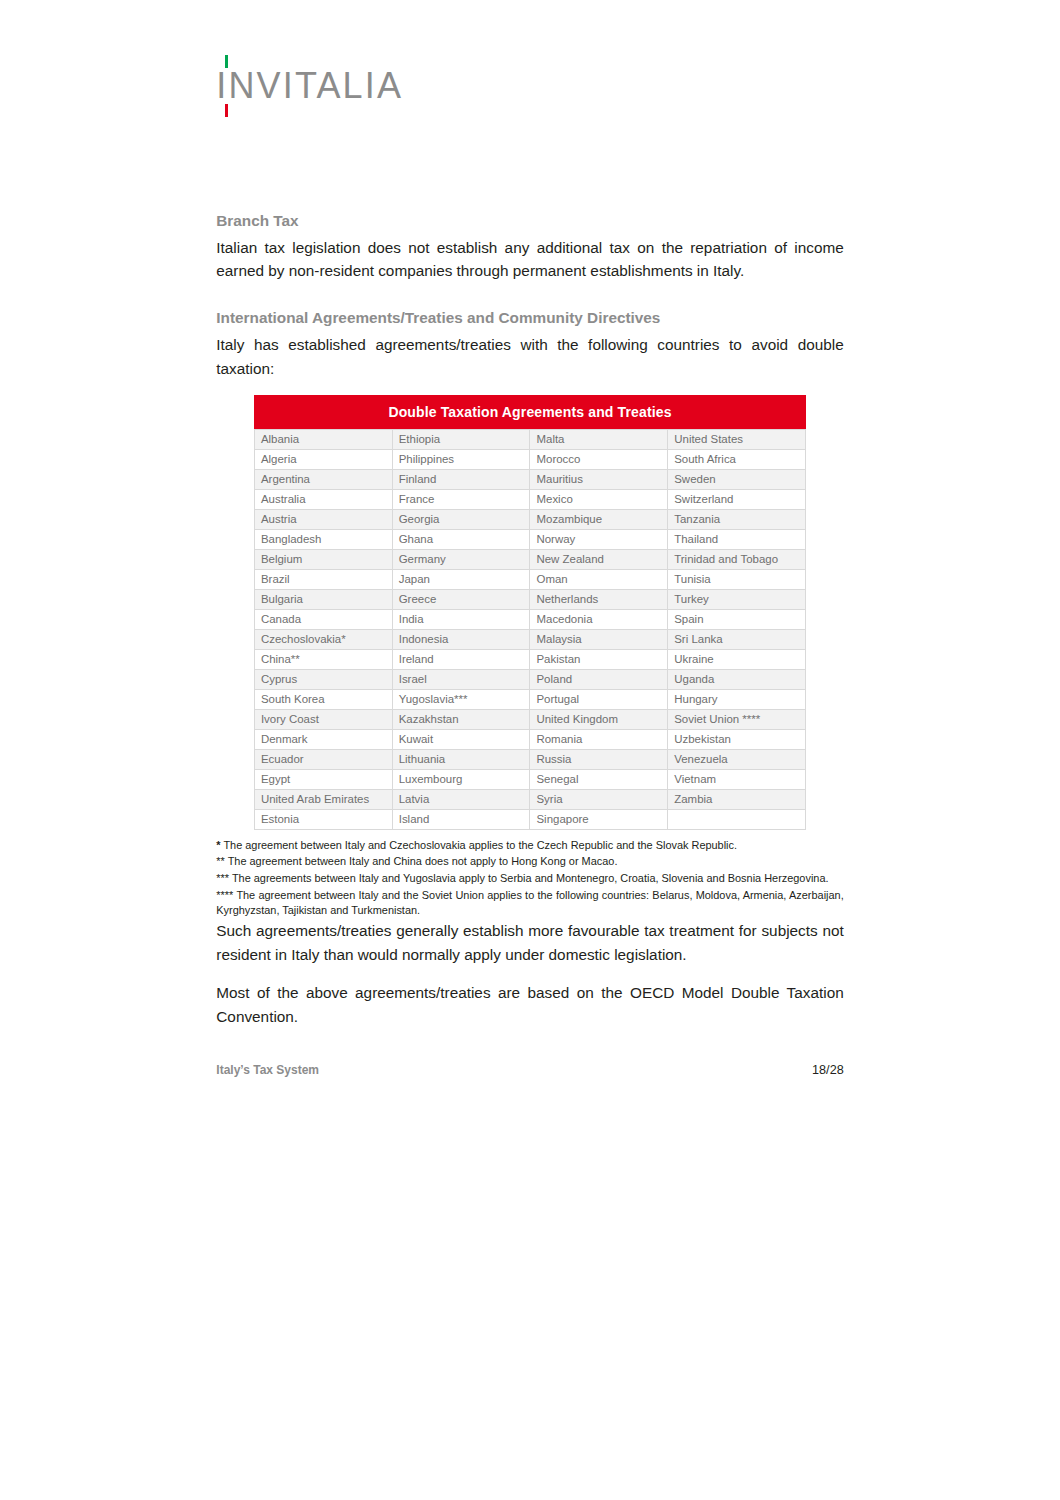INVITALIA
Branch Tax
Italian tax legislation does not establish any additional tax on the repatriation of income earned by non-resident companies through permanent establishments in Italy.
International Agreements/Treaties and Community Directives
Italy has established agreements/treaties with the following countries to avoid double taxation:
Double Taxation Agreements and Treaties
| Albania | Ethiopia | Malta | United States |
| Algeria | Philippines | Morocco | South Africa |
| Argentina | Finland | Mauritius | Sweden |
| Australia | France | Mexico | Switzerland |
| Austria | Georgia | Mozambique | Tanzania |
| Bangladesh | Ghana | Norway | Thailand |
| Belgium | Germany | New Zealand | Trinidad and Tobago |
| Brazil | Japan | Oman | Tunisia |
| Bulgaria | Greece | Netherlands | Turkey |
| Canada | India | Macedonia | Spain |
| Czechoslovakia* | Indonesia | Malaysia | Sri Lanka |
| China** | Ireland | Pakistan | Ukraine |
| Cyprus | Israel | Poland | Uganda |
| South Korea | Yugoslavia*** | Portugal | Hungary |
| Ivory Coast | Kazakhstan | United Kingdom | Soviet Union **** |
| Denmark | Kuwait | Romania | Uzbekistan |
| Ecuador | Lithuania | Russia | Venezuela |
| Egypt | Luxembourg | Senegal | Vietnam |
| United Arab Emirates | Latvia | Syria | Zambia |
| Estonia | Island | Singapore | |
* The agreement between Italy and Czechoslovakia applies to the Czech Republic and the Slovak Republic.
** The agreement between Italy and China does not apply to Hong Kong or Macao.
*** The agreements between Italy and Yugoslavia apply to Serbia and Montenegro, Croatia, Slovenia and Bosnia Herzegovina.
**** The agreement between Italy and the Soviet Union applies to the following countries: Belarus, Moldova, Armenia, Azerbaijan, Kyrghyzstan, Tajikistan and Turkmenistan.
Such agreements/treaties generally establish more favourable tax treatment for subjects not resident in Italy than would normally apply under domestic legislation.
Most of the above agreements/treaties are based on the OECD Model Double Taxation Convention.
Italy’s Tax System
18/28